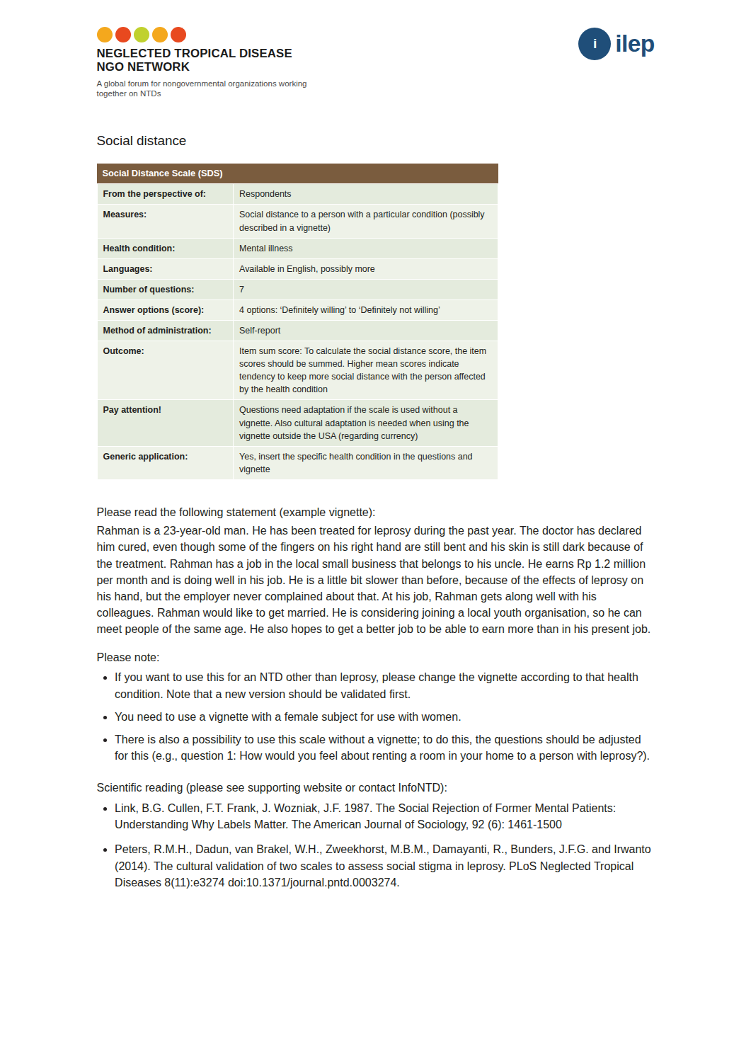Neglected Tropical Disease
NGO Network
A global forum for nongovernmental organizations working together on NTDs
i ilep
Social distance
Social Distance Scale (SDS)
| From the perspective of: | Respondents |
| Measures: | Social distance to a person with a particular condition (possibly described in a vignette) |
| Health condition: | Mental illness |
| Languages: | Available in English, possibly more |
| Number of questions: | 7 |
| Answer options (score): | 4 options: ‘Definitely willing’ to ‘Definitely not willing’ |
| Method of administration: | Self-report |
| Outcome: | Item sum score: To calculate the social distance score, the item scores should be summed. Higher mean scores indicate tendency to keep more social distance with the person affected by the health condition |
| Pay attention! | Questions need adaptation if the scale is used without a vignette. Also cultural adaptation is needed when using the vignette outside the USA (regarding currency) |
| Generic application: | Yes, insert the specific health condition in the questions and vignette |
Please read the following statement (example vignette):
Rahman is a 23-year-old man. He has been treated for leprosy during the past year. The doctor has declared him cured, even though some of the fingers on his right hand are still bent and his skin is still dark because of the treatment. Rahman has a job in the local small business that belongs to his uncle. He earns Rp 1.2 million per month and is doing well in his job. He is a little bit slower than before, because of the effects of leprosy on his hand, but the employer never complained about that. At his job, Rahman gets along well with his colleagues. Rahman would like to get married. He is considering joining a local youth organisation, so he can meet people of the same age. He also hopes to get a better job to be able to earn more than in his present job.
Please note:
If you want to use this for an NTD other than leprosy, please change the vignette according to that health condition. Note that a new version should be validated first.
You need to use a vignette with a female subject for use with women.
There is also a possibility to use this scale without a vignette; to do this, the questions should be adjusted for this (e.g., question 1: How would you feel about renting a room in your home to a person with leprosy?).
Scientific reading (please see supporting website or contact InfoNTD):
Link, B.G. Cullen, F.T. Frank, J. Wozniak, J.F. 1987. The Social Rejection of Former Mental Patients: Understanding Why Labels Matter. The American Journal of Sociology, 92 (6): 1461-1500
Peters, R.M.H., Dadun, van Brakel, W.H., Zweekhorst, M.B.M., Damayanti, R., Bunders, J.F.G. and Irwanto (2014). The cultural validation of two scales to assess social stigma in leprosy. PLoS Neglected Tropical Diseases 8(11):e3274 doi:10.1371/journal.pntd.0003274.